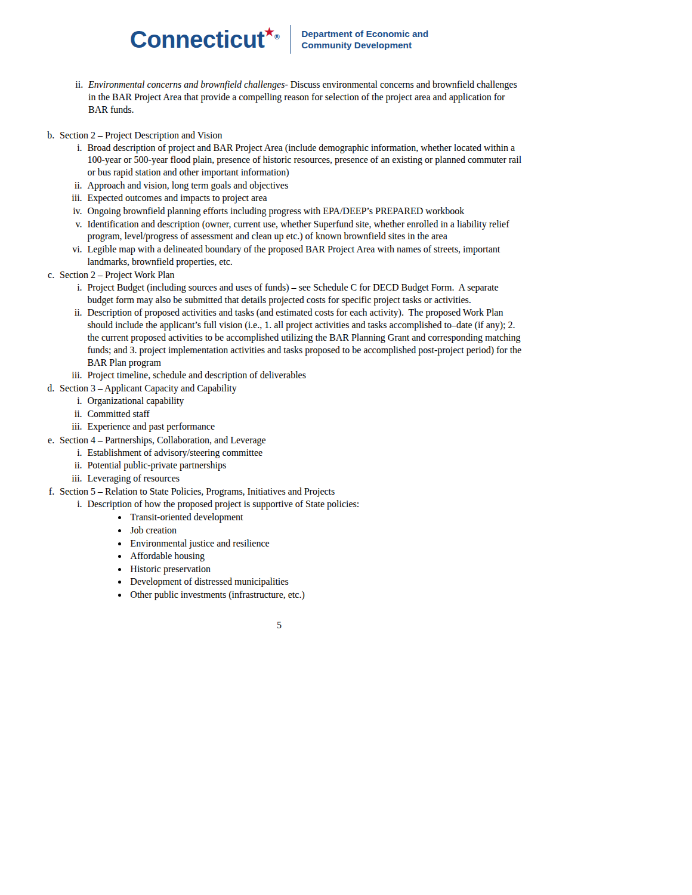Connecticut★®
Department of Economic and
Community Development
Environmental concerns and brownfield challenges- Discuss environmental concerns and brownfield challenges in the BAR Project Area that provide a compelling reason for selection of the project area and application for BAR funds.
Section 2 – Project Description and Vision
Broad description of project and BAR Project Area (include demographic information, whether located within a 100-year or 500-year flood plain, presence of historic resources, presence of an existing or planned commuter rail or bus rapid station and other important information)
Approach and vision, long term goals and objectives
Expected outcomes and impacts to project area
Ongoing brownfield planning efforts including progress with EPA/DEEP’s PREPARED workbook
Identification and description (owner, current use, whether Superfund site, whether enrolled in a liability relief program, level/progress of assessment and clean up etc.) of known brownfield sites in the area
Legible map with a delineated boundary of the proposed BAR Project Area with names of streets, important landmarks, brownfield properties, etc.
Section 2 – Project Work Plan
Project Budget (including sources and uses of funds) – see Schedule C for DECD Budget Form. A separate budget form may also be submitted that details projected costs for specific project tasks or activities.
Description of proposed activities and tasks (and estimated costs for each activity). The proposed Work Plan should include the applicant’s full vision (i.e., 1. all project activities and tasks accomplished to–date (if any); 2. the current proposed activities to be accomplished utilizing the BAR Planning Grant and corresponding matching funds; and 3. project implementation activities and tasks proposed to be accomplished post-project period) for the BAR Plan program
Project timeline, schedule and description of deliverables
Section 3 – Applicant Capacity and Capability
Organizational capability
Committed staff
Experience and past performance
Section 4 – Partnerships, Collaboration, and Leverage
Establishment of advisory/steering committee
Potential public-private partnerships
Leveraging of resources
Section 5 – Relation to State Policies, Programs, Initiatives and Projects
Description of how the proposed project is supportive of State policies:
Transit-oriented development
Job creation
Environmental justice and resilience
Affordable housing
Historic preservation
Development of distressed municipalities
Other public investments (infrastructure, etc.)
5